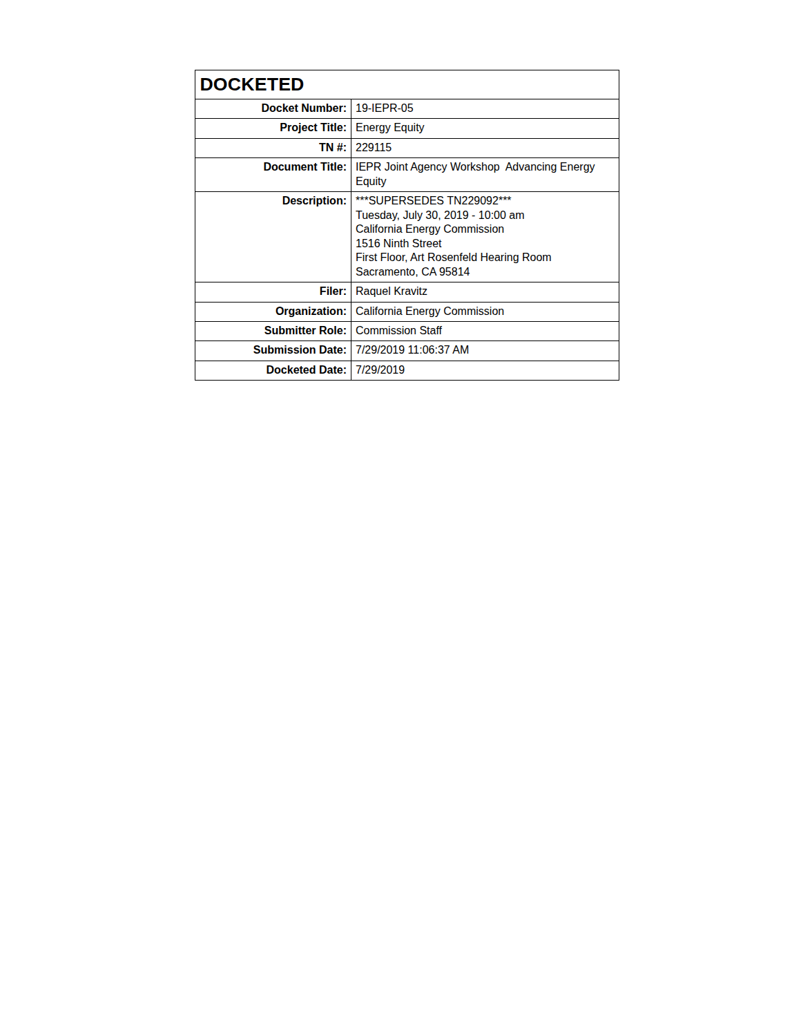| DOCKETED |
| Docket Number: | 19-IEPR-05 |
| Project Title: | Energy Equity |
| TN #: | 229115 |
| Document Title: | IEPR Joint Agency Workshop Advancing Energy Equity |
| Description: | ***SUPERSEDES TN229092*** Tuesday, July 30, 2019 - 10:00 am California Energy Commission 1516 Ninth Street First Floor, Art Rosenfeld Hearing Room Sacramento, CA 95814 |
| Filer: | Raquel Kravitz |
| Organization: | California Energy Commission |
| Submitter Role: | Commission Staff |
| Submission Date: | 7/29/2019 11:06:37 AM |
| Docketed Date: | 7/29/2019 |